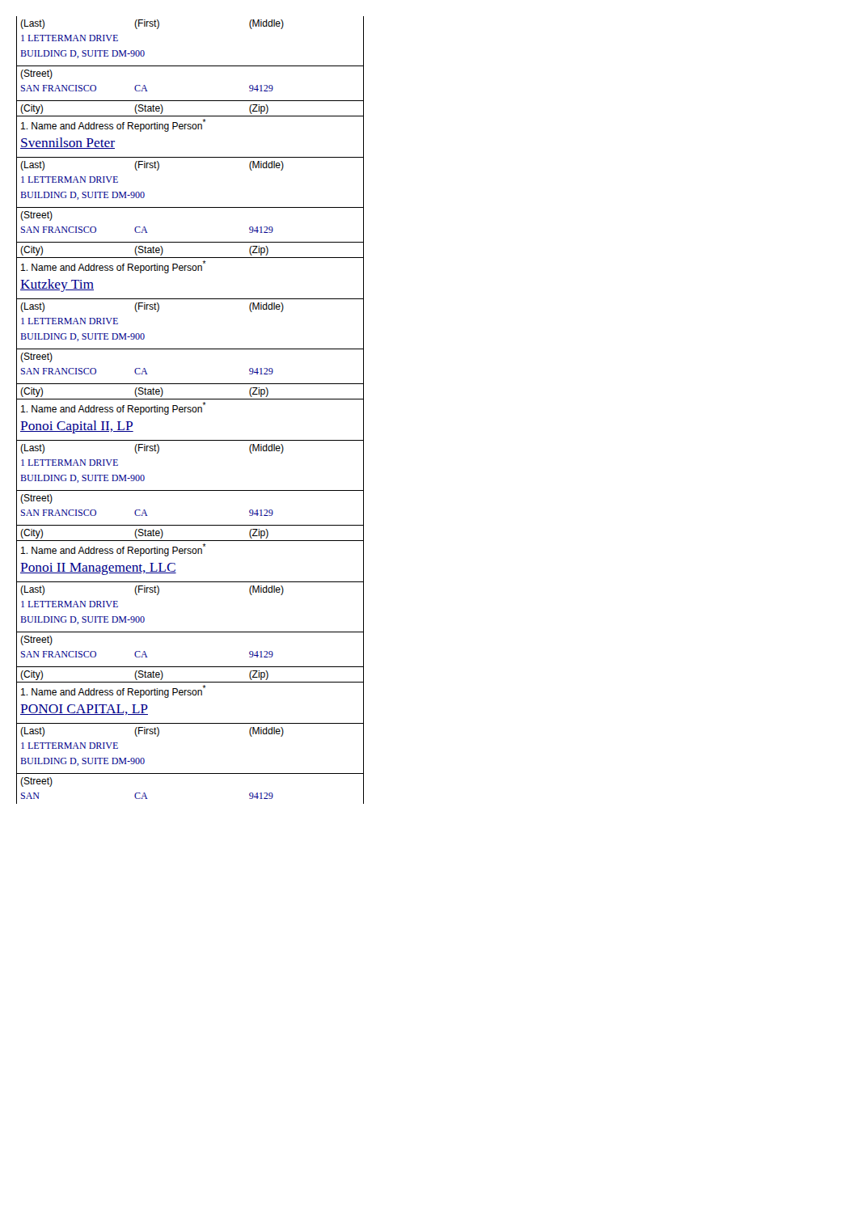| (Last) | (First) | (Middle) |
| 1 LETTERMAN DRIVE |
| BUILDING D, SUITE DM-900 |
| (Street) |
| SAN FRANCISCO | CA | 94129 |
| (City) | (State) | (Zip) |
| 1. Name and Address of Reporting Person * |
| Svennilson Peter |
| (Last) | (First) | (Middle) |
| 1 LETTERMAN DRIVE |
| BUILDING D, SUITE DM-900 |
| (Street) |
| SAN FRANCISCO | CA | 94129 |
| (City) | (State) | (Zip) |
| 1. Name and Address of Reporting Person * |
| Kutzkey Tim |
| (Last) | (First) | (Middle) |
| 1 LETTERMAN DRIVE |
| BUILDING D, SUITE DM-900 |
| (Street) |
| SAN FRANCISCO | CA | 94129 |
| (City) | (State) | (Zip) |
| 1. Name and Address of Reporting Person * |
| Ponoi Capital II, LP |
| (Last) | (First) | (Middle) |
| 1 LETTERMAN DRIVE |
| BUILDING D, SUITE DM-900 |
| (Street) |
| SAN FRANCISCO | CA | 94129 |
| (City) | (State) | (Zip) |
| 1. Name and Address of Reporting Person * |
| Ponoi II Management, LLC |
| (Last) | (First) | (Middle) |
| 1 LETTERMAN DRIVE |
| BUILDING D, SUITE DM-900 |
| (Street) |
| SAN FRANCISCO | CA | 94129 |
| (City) | (State) | (Zip) |
| 1. Name and Address of Reporting Person * |
| PONOI CAPITAL, LP |
| (Last) | (First) | (Middle) |
| 1 LETTERMAN DRIVE |
| BUILDING D, SUITE DM-900 |
| (Street) |
| SAN | CA | 94129 |